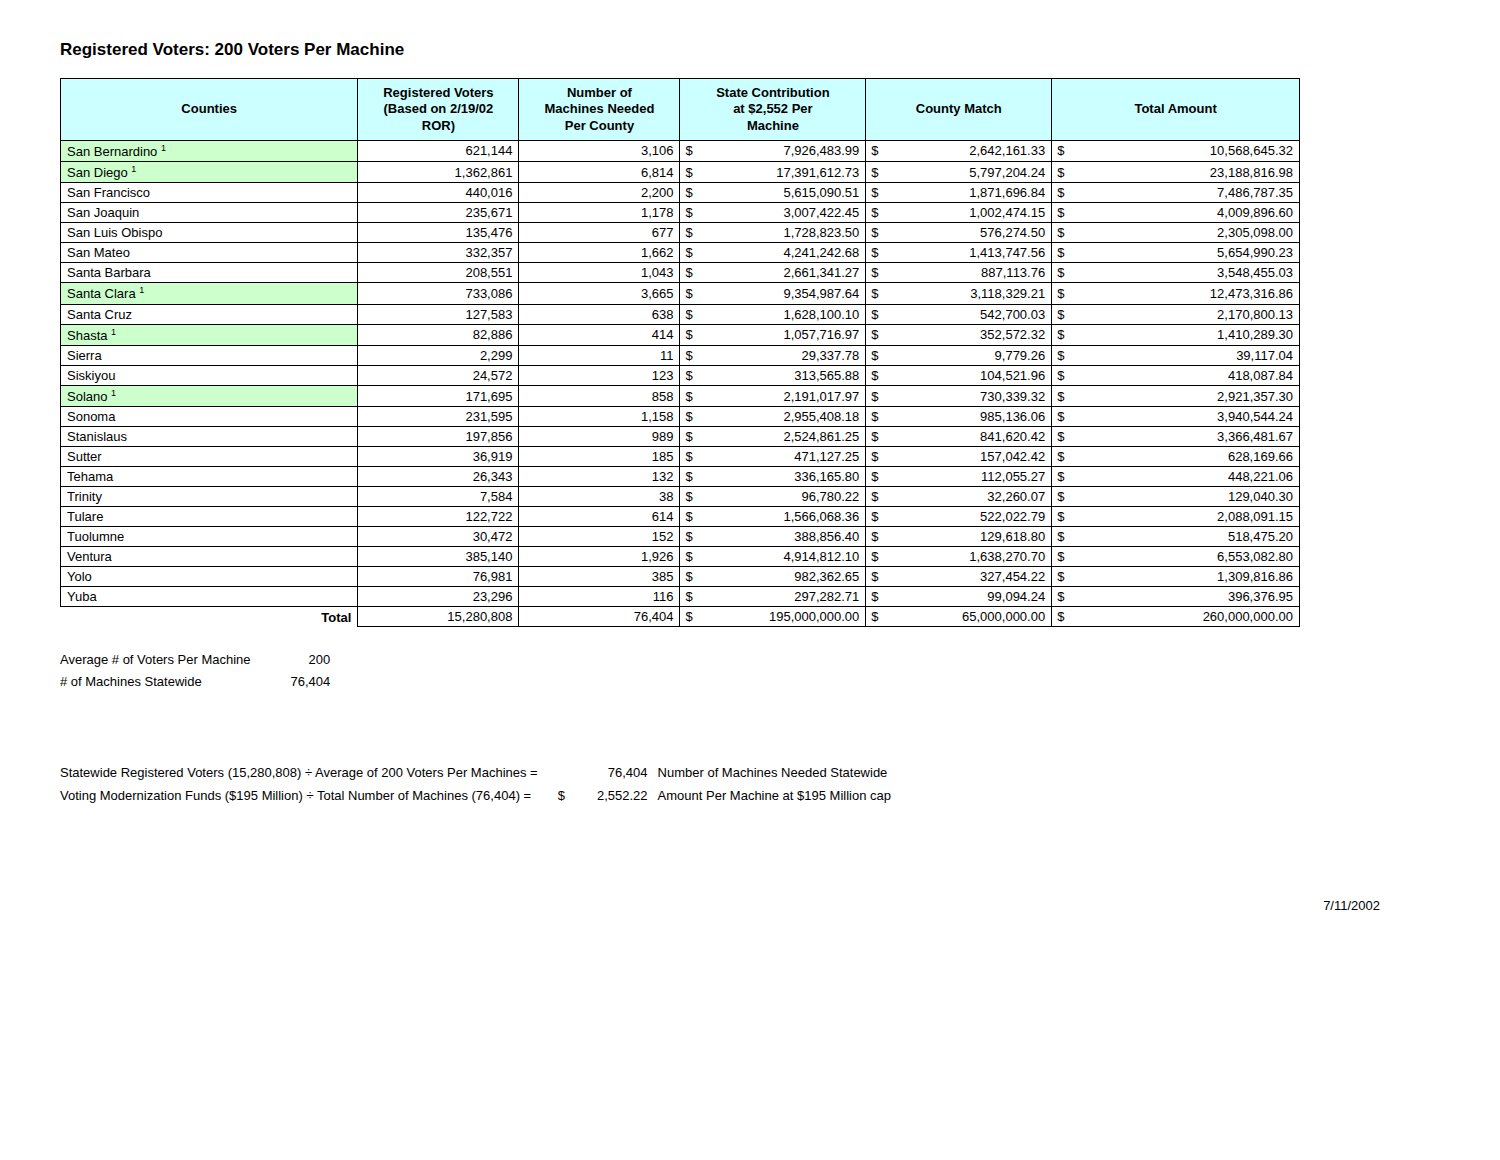Registered Voters: 200 Voters Per Machine
| Counties | Registered Voters (Based on 2/19/02 ROR) | Number of Machines Needed Per County | State Contribution at $2,552 Per Machine | County Match | Total Amount |
| --- | --- | --- | --- | --- | --- |
| San Bernardino 1 | 621,144 | 3,106 | $ 7,926,483.99 | $ 2,642,161.33 | $ 10,568,645.32 |
| San Diego 1 | 1,362,861 | 6,814 | $ 17,391,612.73 | $ 5,797,204.24 | $ 23,188,816.98 |
| San Francisco | 440,016 | 2,200 | $ 5,615,090.51 | $ 1,871,696.84 | $ 7,486,787.35 |
| San Joaquin | 235,671 | 1,178 | $ 3,007,422.45 | $ 1,002,474.15 | $ 4,009,896.60 |
| San Luis Obispo | 135,476 | 677 | $ 1,728,823.50 | $ 576,274.50 | $ 2,305,098.00 |
| San Mateo | 332,357 | 1,662 | $ 4,241,242.68 | $ 1,413,747.56 | $ 5,654,990.23 |
| Santa Barbara | 208,551 | 1,043 | $ 2,661,341.27 | $ 887,113.76 | $ 3,548,455.03 |
| Santa Clara 1 | 733,086 | 3,665 | $ 9,354,987.64 | $ 3,118,329.21 | $ 12,473,316.86 |
| Santa Cruz | 127,583 | 638 | $ 1,628,100.10 | $ 542,700.03 | $ 2,170,800.13 |
| Shasta 1 | 82,886 | 414 | $ 1,057,716.97 | $ 352,572.32 | $ 1,410,289.30 |
| Sierra | 2,299 | 11 | $ 29,337.78 | $ 9,779.26 | $ 39,117.04 |
| Siskiyou | 24,572 | 123 | $ 313,565.88 | $ 104,521.96 | $ 418,087.84 |
| Solano 1 | 171,695 | 858 | $ 2,191,017.97 | $ 730,339.32 | $ 2,921,357.30 |
| Sonoma | 231,595 | 1,158 | $ 2,955,408.18 | $ 985,136.06 | $ 3,940,544.24 |
| Stanislaus | 197,856 | 989 | $ 2,524,861.25 | $ 841,620.42 | $ 3,366,481.67 |
| Sutter | 36,919 | 185 | $ 471,127.25 | $ 157,042.42 | $ 628,169.66 |
| Tehama | 26,343 | 132 | $ 336,165.80 | $ 112,055.27 | $ 448,221.06 |
| Trinity | 7,584 | 38 | $ 96,780.22 | $ 32,260.07 | $ 129,040.30 |
| Tulare | 122,722 | 614 | $ 1,566,068.36 | $ 522,022.79 | $ 2,088,091.15 |
| Tuolumne | 30,472 | 152 | $ 388,856.40 | $ 129,618.80 | $ 518,475.20 |
| Ventura | 385,140 | 1,926 | $ 4,914,812.10 | $ 1,638,270.70 | $ 6,553,082.80 |
| Yolo | 76,981 | 385 | $ 982,362.65 | $ 327,454.22 | $ 1,309,816.86 |
| Yuba | 23,296 | 116 | $ 297,282.71 | $ 99,094.24 | $ 396,376.95 |
| Total | 15,280,808 | 76,404 | $ 195,000,000.00 | $ 65,000,000.00 | $ 260,000,000.00 |
| Average # of Voters Per Machine | 200 |
| # of Machines Statewide | 76,404 |
| Statewide Registered Voters (15,280,808) ÷ Average of 200 Voters Per Machines = | | 76,404 | Number of Machines Needed Statewide |
| Voting Modernization Funds ($195 Million) ÷ Total Number of Machines (76,404) = | $ | 2,552.22 | Amount Per Machine at $195 Million cap |
7/11/2002